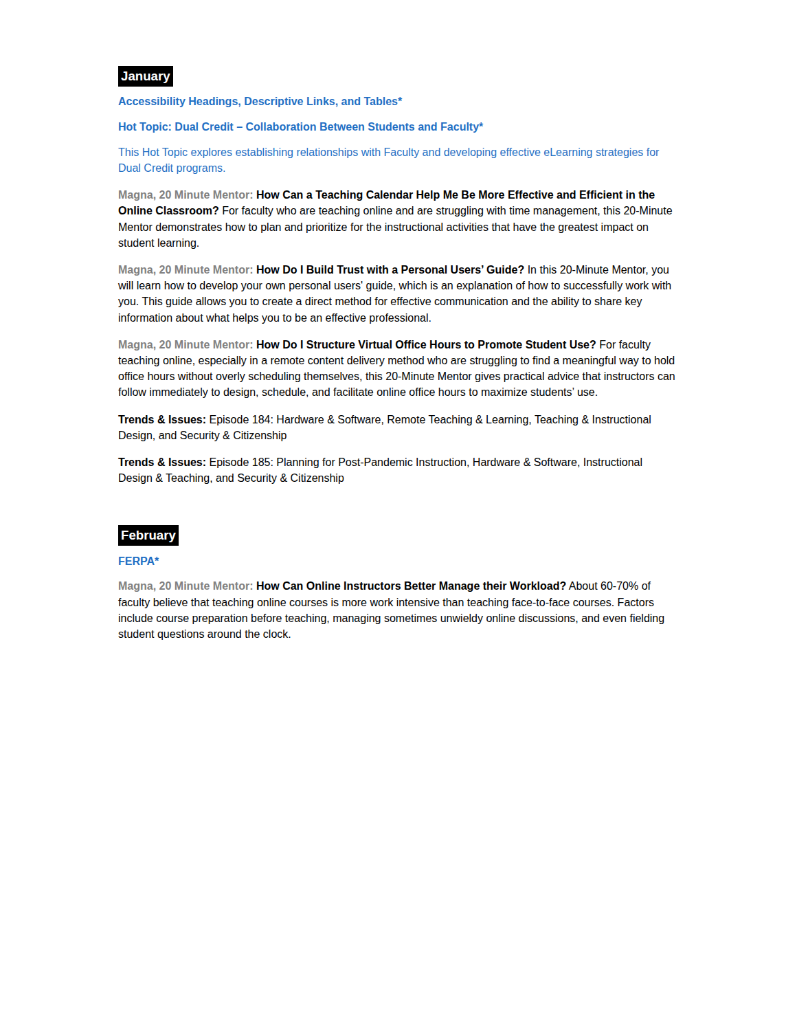January
Accessibility Headings, Descriptive Links, and Tables*
Hot Topic: Dual Credit – Collaboration Between Students and Faculty*
This Hot Topic explores establishing relationships with Faculty and developing effective eLearning strategies for Dual Credit programs.
Magna, 20 Minute Mentor: How Can a Teaching Calendar Help Me Be More Effective and Efficient in the Online Classroom? For faculty who are teaching online and are struggling with time management, this 20-Minute Mentor demonstrates how to plan and prioritize for the instructional activities that have the greatest impact on student learning.
Magna, 20 Minute Mentor: How Do I Build Trust with a Personal Users’ Guide? In this 20-Minute Mentor, you will learn how to develop your own personal users' guide, which is an explanation of how to successfully work with you. This guide allows you to create a direct method for effective communication and the ability to share key information about what helps you to be an effective professional.
Magna, 20 Minute Mentor: How Do I Structure Virtual Office Hours to Promote Student Use? For faculty teaching online, especially in a remote content delivery method who are struggling to find a meaningful way to hold office hours without overly scheduling themselves, this 20-Minute Mentor gives practical advice that instructors can follow immediately to design, schedule, and facilitate online office hours to maximize students’ use.
Trends & Issues: Episode 184: Hardware & Software, Remote Teaching & Learning, Teaching & Instructional Design, and Security & Citizenship
Trends & Issues: Episode 185: Planning for Post-Pandemic Instruction, Hardware & Software, Instructional Design & Teaching, and Security & Citizenship
February
FERPA*
Magna, 20 Minute Mentor: How Can Online Instructors Better Manage their Workload? About 60-70% of faculty believe that teaching online courses is more work intensive than teaching face-to-face courses. Factors include course preparation before teaching, managing sometimes unwieldy online discussions, and even fielding student questions around the clock.